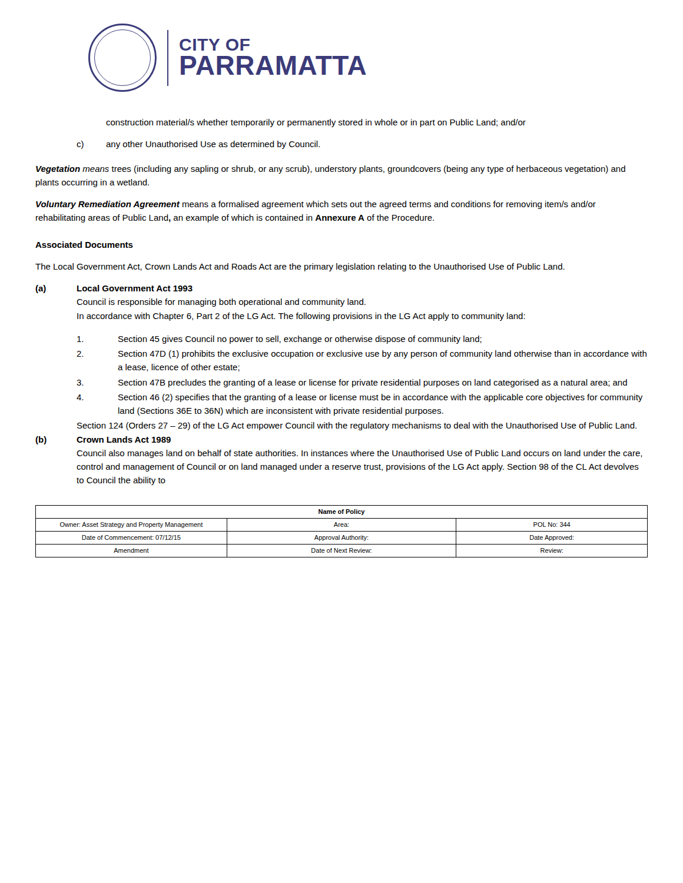CITY OF
PARRAMATTA
construction material/s whether temporarily or permanently stored in whole or in part on Public Land; and/or
c) any other Unauthorised Use as determined by Council.
Vegetation means trees (including any sapling or shrub, or any scrub), understory plants, groundcovers (being any type of herbaceous vegetation) and plants occurring in a wetland.
Voluntary Remediation Agreement means a formalised agreement which sets out the agreed terms and conditions for removing item/s and/or rehabilitating areas of Public Land, an example of which is contained in Annexure A of the Procedure.
Associated Documents
The Local Government Act, Crown Lands Act and Roads Act are the primary legislation relating to the Unauthorised Use of Public Land.
(a) Local Government Act 1993
Council is responsible for managing both operational and community land.
In accordance with Chapter 6, Part 2 of the LG Act. The following provisions in the LG Act apply to community land:
1. Section 45 gives Council no power to sell, exchange or otherwise dispose of community land;
2. Section 47D (1) prohibits the exclusive occupation or exclusive use by any person of community land otherwise than in accordance with a lease, licence of other estate;
3. Section 47B precludes the granting of a lease or license for private residential purposes on land categorised as a natural area; and
4. Section 46 (2) specifies that the granting of a lease or license must be in accordance with the applicable core objectives for community land (Sections 36E to 36N) which are inconsistent with private residential purposes.
Section 124 (Orders 27 – 29) of the LG Act empower Council with the regulatory mechanisms to deal with the Unauthorised Use of Public Land.
(b) Crown Lands Act 1989
Council also manages land on behalf of state authorities. In instances where the Unauthorised Use of Public Land occurs on land under the care, control and management of Council or on land managed under a reserve trust, provisions of the LG Act apply. Section 98 of the CL Act devolves to Council the ability to
| Name of Policy |
| --- |
| Owner: Asset Strategy and Property Management | Area: | POL No: 344 |
| Date of Commencement: 07/12/15 | Approval Authority: | Date Approved: |
| Amendment | Date of Next Review: | Review: |